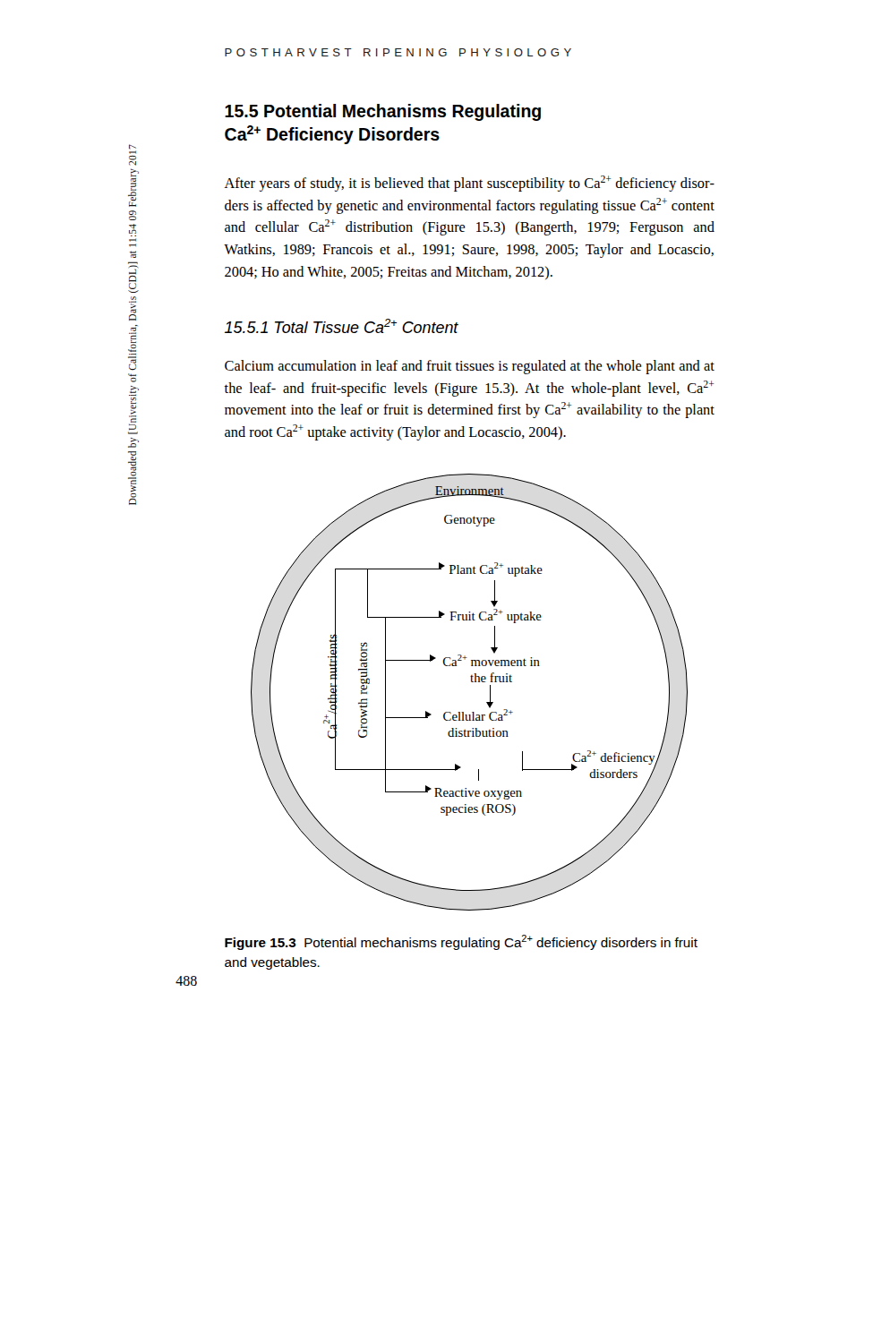Downloaded by [University of California, Davis (CDL)] at 11:54 09 February 2017
Postharvest Ripening Physiology
15.5 Potential Mechanisms Regulating
Ca2+ Deficiency Disorders
After years of study, it is believed that plant susceptibility to Ca2+ deficiency disorders is affected by genetic and environmental factors regulating tissue Ca2+ content and cellular Ca2+ distribution (Figure 15.3) (Bangerth, 1979; Ferguson and Watkins, 1989; Francois et al., 1991; Saure, 1998, 2005; Taylor and Locascio, 2004; Ho and White, 2005; Freitas and Mitcham, 2012).
15.5.1 Total Tissue Ca2+ Content
Calcium accumulation in leaf and fruit tissues is regulated at the whole plant and at the leaf- and fruit-specific levels (Figure 15.3). At the whole-plant level, Ca2+ movement into the leaf or fruit is determined first by Ca2+ availability to the plant and root Ca2+ uptake activity (Taylor and Locascio, 2004).
Environment
Genotype
Plant Ca2+ uptake
Fruit Ca2+ uptake
Ca2+ movement in
the fruit
Cellular Ca2+
distribution
Reactive oxygen
species (ROS)
Ca2+ deficiency
disorders
Ca2+/other nutrients
Growth regulators
Figure 15.3 Potential mechanisms regulating Ca2+ deficiency disorders in fruit and vegetables.
488